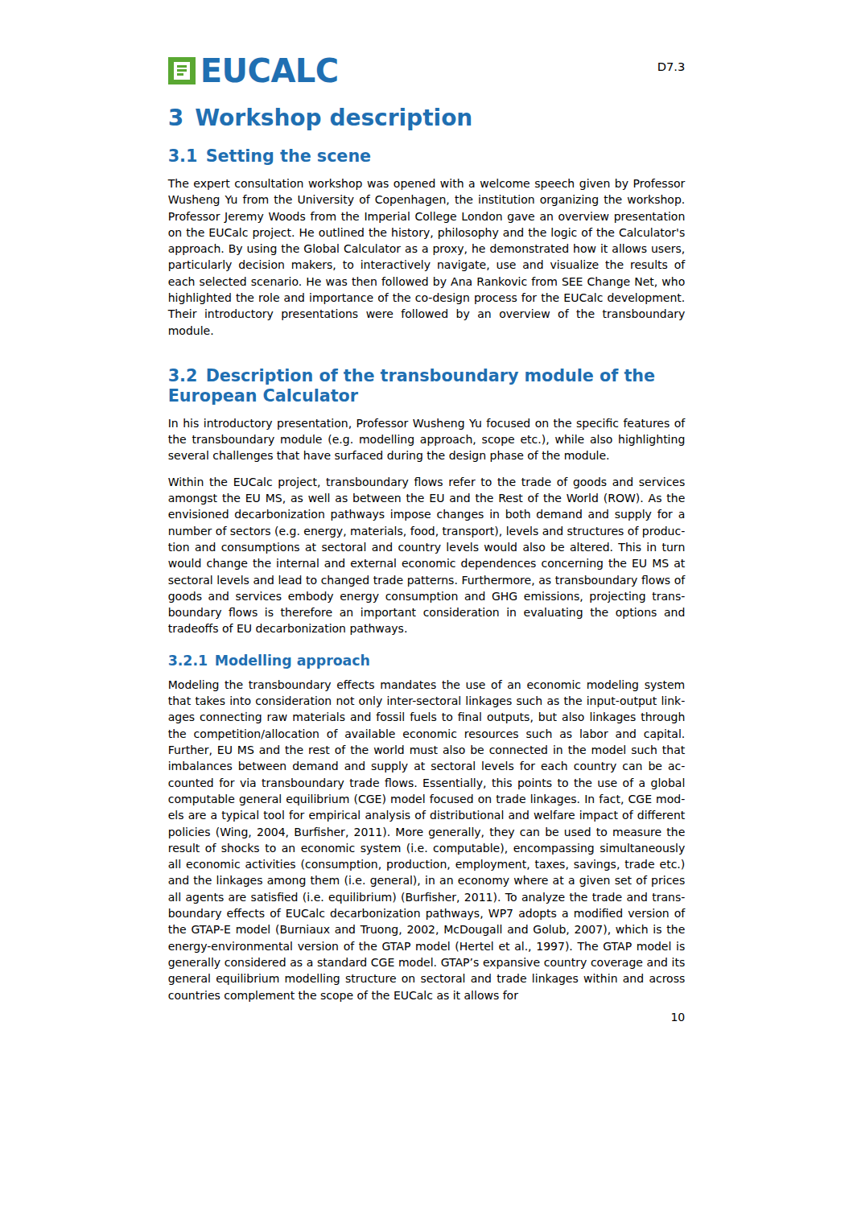EUCALC
D7.3
3 Workshop description
3.1 Setting the scene
The expert consultation workshop was opened with a welcome speech given by Professor Wusheng Yu from the University of Copenhagen, the institution organizing the workshop. Professor Jeremy Woods from the Imperial College London gave an overview presentation on the EUCalc project. He outlined the history, philosophy and the logic of the Calculator's approach. By using the Global Calculator as a proxy, he demonstrated how it allows users, particularly decision makers, to interactively navigate, use and visualize the results of each selected scenario. He was then followed by Ana Rankovic from SEE Change Net, who highlighted the role and importance of the co-design process for the EUCalc development. Their introductory presentations were followed by an overview of the transboundary module.
3.2 Description of the transboundary module of the European Calculator
In his introductory presentation, Professor Wusheng Yu focused on the specific features of the transboundary module (e.g. modelling approach, scope etc.), while also highlighting several challenges that have surfaced during the design phase of the module.
Within the EUCalc project, transboundary flows refer to the trade of goods and services amongst the EU MS, as well as between the EU and the Rest of the World (ROW). As the envisioned decarbonization pathways impose changes in both demand and supply for a number of sectors (e.g. energy, materials, food, transport), levels and structures of production and consumptions at sectoral and country levels would also be altered. This in turn would change the internal and external economic dependences concerning the EU MS at sectoral levels and lead to changed trade patterns. Furthermore, as transboundary flows of goods and services embody energy consumption and GHG emissions, projecting transboundary flows is therefore an important consideration in evaluating the options and tradeoffs of EU decarbonization pathways.
3.2.1 Modelling approach
Modeling the transboundary effects mandates the use of an economic modeling system that takes into consideration not only inter-sectoral linkages such as the input-output linkages connecting raw materials and fossil fuels to final outputs, but also linkages through the competition/allocation of available economic resources such as labor and capital. Further, EU MS and the rest of the world must also be connected in the model such that imbalances between demand and supply at sectoral levels for each country can be accounted for via transboundary trade flows. Essentially, this points to the use of a global computable general equilibrium (CGE) model focused on trade linkages. In fact, CGE models are a typical tool for empirical analysis of distributional and welfare impact of different policies (Wing, 2004, Burfisher, 2011). More generally, they can be used to measure the result of shocks to an economic system (i.e. computable), encompassing simultaneously all economic activities (consumption, production, employment, taxes, savings, trade etc.) and the linkages among them (i.e. general), in an economy where at a given set of prices all agents are satisfied (i.e. equilibrium) (Burfisher, 2011). To analyze the trade and transboundary effects of EUCalc decarbonization pathways, WP7 adopts a modified version of the GTAP-E model (Burniaux and Truong, 2002, McDougall and Golub, 2007), which is the energy-environmental version of the GTAP model (Hertel et al., 1997). The GTAP model is generally considered as a standard CGE model. GTAP’s expansive country coverage and its general equilibrium modelling structure on sectoral and trade linkages within and across countries complement the scope of the EUCalc as it allows for
10